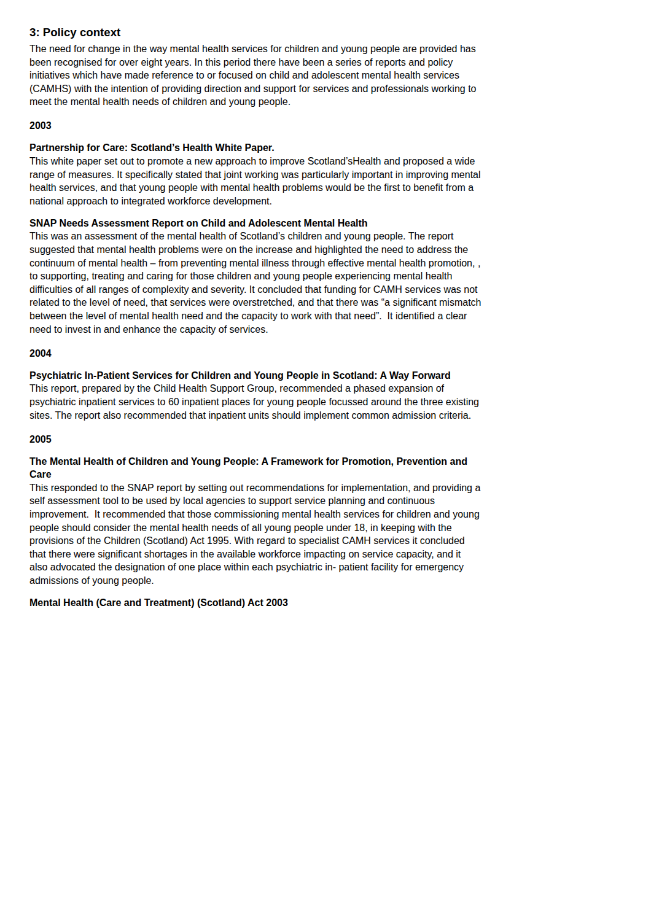3: Policy context
The need for change in the way mental health services for children and young people are provided has been recognised for over eight years. In this period there have been a series of reports and policy initiatives which have made reference to or focused on child and adolescent mental health services (CAMHS) with the intention of providing direction and support for services and professionals working to meet the mental health needs of children and young people.
2003
Partnership for Care: Scotland’s Health White Paper.
This white paper set out to promote a new approach to improve Scotland’sHealth and proposed a wide range of measures. It specifically stated that joint working was particularly important in improving mental health services, and that young people with mental health problems would be the first to benefit from a national approach to integrated workforce development.
SNAP Needs Assessment Report on Child and Adolescent Mental Health
This was an assessment of the mental health of Scotland’s children and young people. The report suggested that mental health problems were on the increase and highlighted the need to address the continuum of mental health – from preventing mental illness through effective mental health promotion, , to supporting, treating and caring for those children and young people experiencing mental health difficulties of all ranges of complexity and severity. It concluded that funding for CAMH services was not related to the level of need, that services were overstretched, and that there was “a significant mismatch between the level of mental health need and the capacity to work with that need”. It identified a clear need to invest in and enhance the capacity of services.
2004
Psychiatric In-Patient Services for Children and Young People in Scotland: A Way Forward
This report, prepared by the Child Health Support Group, recommended a phased expansion of psychiatric inpatient services to 60 inpatient places for young people focussed around the three existing sites. The report also recommended that inpatient units should implement common admission criteria.
2005
The Mental Health of Children and Young People: A Framework for Promotion, Prevention and Care
This responded to the SNAP report by setting out recommendations for implementation, and providing a self assessment tool to be used by local agencies to support service planning and continuous improvement. It recommended that those commissioning mental health services for children and young people should consider the mental health needs of all young people under 18, in keeping with the provisions of the Children (Scotland) Act 1995. With regard to specialist CAMH services it concluded that there were significant shortages in the available workforce impacting on service capacity, and it also advocated the designation of one place within each psychiatric in- patient facility for emergency admissions of young people.
Mental Health (Care and Treatment) (Scotland) Act 2003